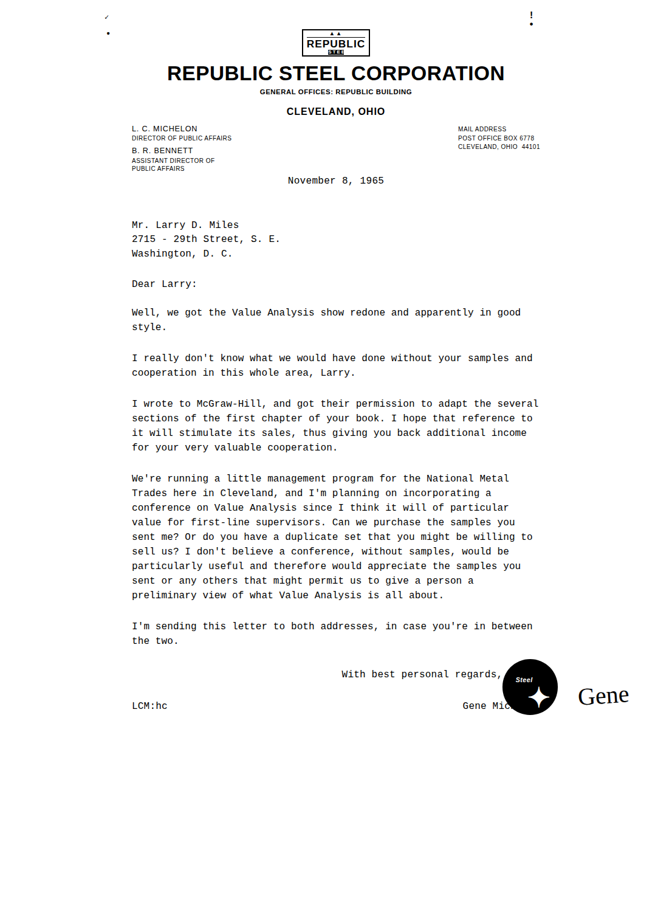✓
•
!
•
▲▲ REPUBLIC STEEL
REPUBLIC STEEL CORPORATION
GENERAL OFFICES: REPUBLIC BUILDING
CLEVELAND, OHIO
L. C. MICHELON
DIRECTOR OF PUBLIC AFFAIRS
B. R. BENNETT
ASSISTANT DIRECTOR OF
PUBLIC AFFAIRS
MAIL ADDRESS
POST OFFICE BOX 6778
CLEVELAND, OHIO 44101
November 8, 1965
Mr. Larry D. Miles
2715 - 29th Street, S. E.
Washington, D. C.
Dear Larry:
Well, we got the Value Analysis show redone and apparently in good style.
I really don't know what we would have done without your samples and cooperation in this whole area, Larry.
I wrote to McGraw-Hill, and got their permission to adapt the several sections of the first chapter of your book. I hope that reference to it will stimulate its sales, thus giving you back additional income for your very valuable cooperation.
We're running a little management program for the National Metal Trades here in Cleveland, and I'm planning on incorporating a conference on Value Analysis since I think it will of particular value for first-line supervisors. Can we purchase the samples you sent me? Or do you have a duplicate set that you might be willing to sell us? I don't believe a conference, without samples, would be particularly useful and therefore would appreciate the samples you sent or any others that might permit us to give a person a preliminary view of what Value Analysis is all about.
I'm sending this letter to both addresses, in case you're in between the two.
With best personal regards,
Gene
LCM:hc
Gene Michelon
Steel